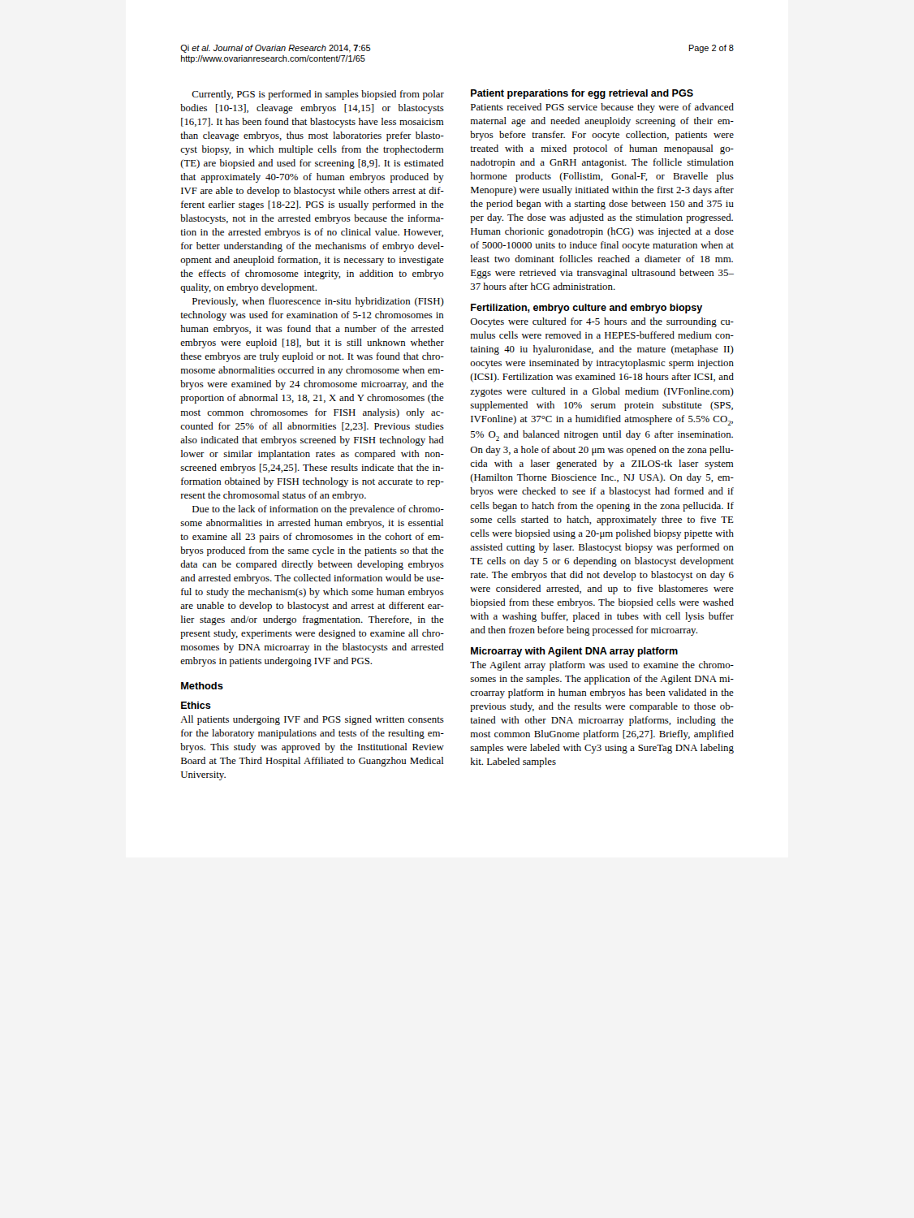Qi et al. Journal of Ovarian Research 2014, 7:65 http://www.ovarianresearch.com/content/7/1/65
Page 2 of 8
Currently, PGS is performed in samples biopsied from polar bodies [10-13], cleavage embryos [14,15] or blastocysts [16,17]. It has been found that blastocysts have less mosaicism than cleavage embryos, thus most laboratories prefer blastocyst biopsy, in which multiple cells from the trophectoderm (TE) are biopsied and used for screening [8,9]. It is estimated that approximately 40-70% of human embryos produced by IVF are able to develop to blastocyst while others arrest at different earlier stages [18-22]. PGS is usually performed in the blastocysts, not in the arrested embryos because the information in the arrested embryos is of no clinical value. However, for better understanding of the mechanisms of embryo development and aneuploid formation, it is necessary to investigate the effects of chromosome integrity, in addition to embryo quality, on embryo development.
Previously, when fluorescence in-situ hybridization (FISH) technology was used for examination of 5-12 chromosomes in human embryos, it was found that a number of the arrested embryos were euploid [18], but it is still unknown whether these embryos are truly euploid or not. It was found that chromosome abnormalities occurred in any chromosome when embryos were examined by 24 chromosome microarray, and the proportion of abnormal 13, 18, 21, X and Y chromosomes (the most common chromosomes for FISH analysis) only accounted for 25% of all abnormities [2,23]. Previous studies also indicated that embryos screened by FISH technology had lower or similar implantation rates as compared with non-screened embryos [5,24,25]. These results indicate that the information obtained by FISH technology is not accurate to represent the chromosomal status of an embryo.
Due to the lack of information on the prevalence of chromosome abnormalities in arrested human embryos, it is essential to examine all 23 pairs of chromosomes in the cohort of embryos produced from the same cycle in the patients so that the data can be compared directly between developing embryos and arrested embryos. The collected information would be useful to study the mechanism(s) by which some human embryos are unable to develop to blastocyst and arrest at different earlier stages and/or undergo fragmentation. Therefore, in the present study, experiments were designed to examine all chromosomes by DNA microarray in the blastocysts and arrested embryos in patients undergoing IVF and PGS.
Methods
Ethics
All patients undergoing IVF and PGS signed written consents for the laboratory manipulations and tests of the resulting embryos. This study was approved by the Institutional Review Board at The Third Hospital Affiliated to Guangzhou Medical University.
Patient preparations for egg retrieval and PGS
Patients received PGS service because they were of advanced maternal age and needed aneuploidy screening of their embryos before transfer. For oocyte collection, patients were treated with a mixed protocol of human menopausal gonadotropin and a GnRH antagonist. The follicle stimulation hormone products (Follistim, Gonal-F, or Bravelle plus Menopure) were usually initiated within the first 2-3 days after the period began with a starting dose between 150 and 375 iu per day. The dose was adjusted as the stimulation progressed. Human chorionic gonadotropin (hCG) was injected at a dose of 5000-10000 units to induce final oocyte maturation when at least two dominant follicles reached a diameter of 18 mm. Eggs were retrieved via transvaginal ultrasound between 35–37 hours after hCG administration.
Fertilization, embryo culture and embryo biopsy
Oocytes were cultured for 4-5 hours and the surrounding cumulus cells were removed in a HEPES-buffered medium containing 40 iu hyaluronidase, and the mature (metaphase II) oocytes were inseminated by intracytoplasmic sperm injection (ICSI). Fertilization was examined 16-18 hours after ICSI, and zygotes were cultured in a Global medium (IVFonline.com) supplemented with 10% serum protein substitute (SPS, IVFonline) at 37°C in a humidified atmosphere of 5.5% CO2, 5% O2 and balanced nitrogen until day 6 after insemination. On day 3, a hole of about 20 μm was opened on the zona pellucida with a laser generated by a ZILOS-tk laser system (Hamilton Thorne Bioscience Inc., NJ USA). On day 5, embryos were checked to see if a blastocyst had formed and if cells began to hatch from the opening in the zona pellucida. If some cells started to hatch, approximately three to five TE cells were biopsied using a 20-μm polished biopsy pipette with assisted cutting by laser. Blastocyst biopsy was performed on TE cells on day 5 or 6 depending on blastocyst development rate. The embryos that did not develop to blastocyst on day 6 were considered arrested, and up to five blastomeres were biopsied from these embryos. The biopsied cells were washed with a washing buffer, placed in tubes with cell lysis buffer and then frozen before being processed for microarray.
Microarray with Agilent DNA array platform
The Agilent array platform was used to examine the chromosomes in the samples. The application of the Agilent DNA microarray platform in human embryos has been validated in the previous study, and the results were comparable to those obtained with other DNA microarray platforms, including the most common BluGnome platform [26,27]. Briefly, amplified samples were labeled with Cy3 using a SureTag DNA labeling kit. Labeled samples